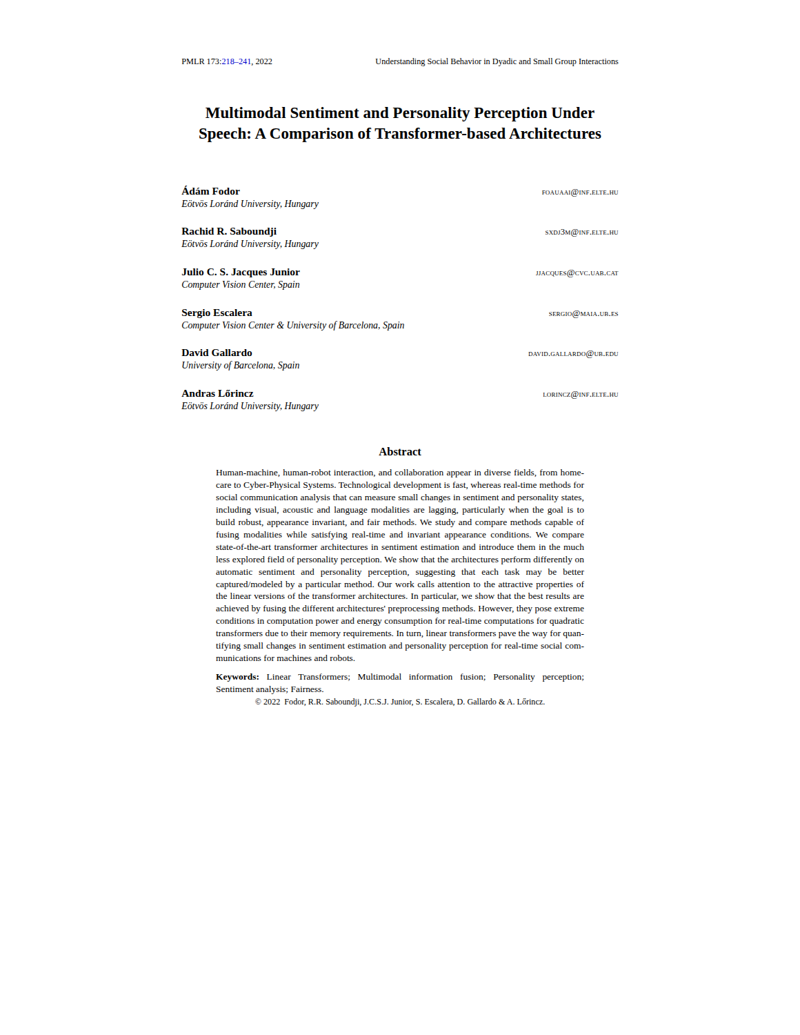PMLR 173:218–241, 2022
Understanding Social Behavior in Dyadic and Small Group Interactions
Multimodal Sentiment and Personality Perception Under
Speech: A Comparison of Transformer-based Architectures
Ádám Fodor foauaai@inf.elte.hu
Eötvös Loránd University, Hungary
Rachid R. Saboundji sxdj3m@inf.elte.hu
Eötvös Loránd University, Hungary
Julio C. S. Jacques Junior jjacques@cvc.uab.cat
Computer Vision Center, Spain
Sergio Escalera sergio@maia.ub.es
Computer Vision Center & University of Barcelona, Spain
David Gallardo david.gallardo@ub.edu
University of Barcelona, Spain
Andras Lőrincz lorincz@inf.elte.hu
Eötvös Loránd University, Hungary
Abstract
Human-machine, human-robot interaction, and collaboration appear in diverse fields, from homecare to Cyber-Physical Systems. Technological development is fast, whereas real-time methods for social communication analysis that can measure small changes in sentiment and personality states, including visual, acoustic and language modalities are lagging, particularly when the goal is to build robust, appearance invariant, and fair methods. We study and compare methods capable of fusing modalities while satisfying real-time and invariant appearance conditions. We compare state-of-the-art transformer architectures in sentiment estimation and introduce them in the much less explored field of personality perception. We show that the architectures perform differently on automatic sentiment and personality perception, suggesting that each task may be better captured/modeled by a particular method. Our work calls attention to the attractive properties of the linear versions of the transformer architectures. In particular, we show that the best results are achieved by fusing the different architectures' preprocessing methods. However, they pose extreme conditions in computation power and energy consumption for real-time computations for quadratic transformers due to their memory requirements. In turn, linear transformers pave the way for quantifying small changes in sentiment estimation and personality perception for real-time social communications for machines and robots.
Keywords: Linear Transformers; Multimodal information fusion; Personality perception; Sentiment analysis; Fairness.
© 2022 Fodor, R.R. Saboundji, J.C.S.J. Junior, S. Escalera, D. Gallardo & A. Lőrincz.